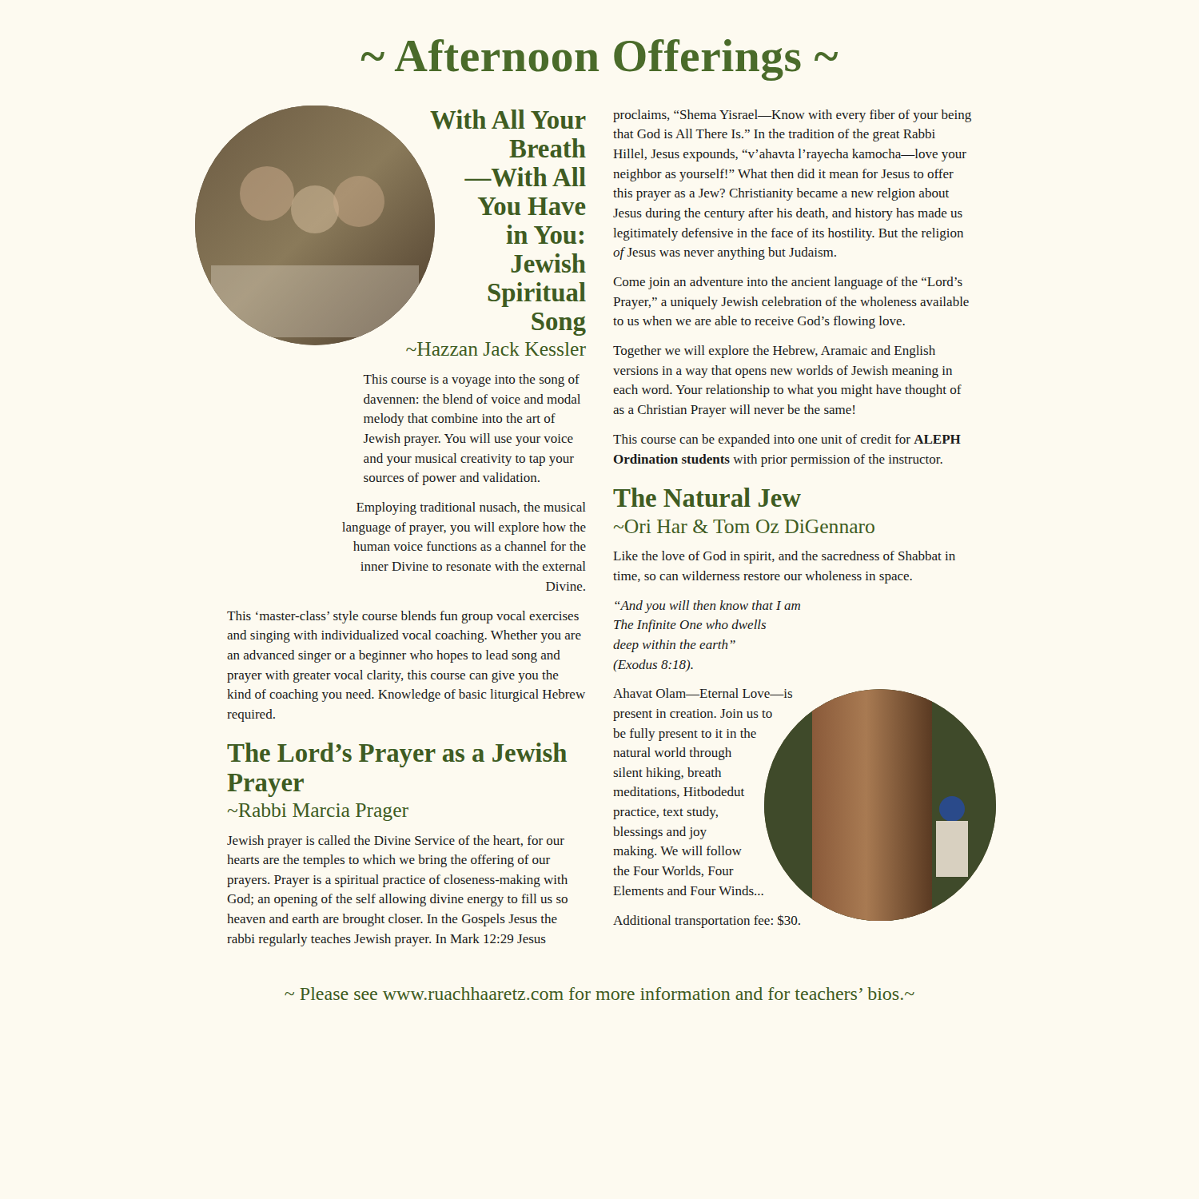~ Afternoon Offerings ~
With All Your Breath
—With All You Have in You:
Jewish Spiritual Song
~Hazzan Jack Kessler
This course is a voyage into the song of davennen: the blend of voice and modal melody that combine into the art of Jewish prayer. You will use your voice and your musical creativity to tap your sources of power and validation.
Employing traditional nusach, the musical language of prayer, you will explore how the human voice functions as a channel for the inner Divine to resonate with the external Divine.
This ‘master-class’ style course blends fun group vocal exercises and singing with individualized vocal coaching. Whether you are an advanced singer or a beginner who hopes to lead song and prayer with greater vocal clarity, this course can give you the kind of coaching you need. Knowledge of basic liturgical Hebrew required.
The Lord’s Prayer as a Jewish Prayer
~Rabbi Marcia Prager
Jewish prayer is called the Divine Service of the heart, for our hearts are the temples to which we bring the offering of our prayers. Prayer is a spiritual practice of closeness-making with God; an opening of the self allowing divine energy to fill us so heaven and earth are brought closer. In the Gospels Jesus the rabbi regularly teaches Jewish prayer. In Mark 12:29 Jesus proclaims, “Shema Yisrael—Know with every fiber of your being that God is All There Is.” In the tradition of the great Rabbi Hillel, Jesus expounds, “v’ahavta l’rayecha kamocha—love your neighbor as yourself!” What then did it mean for Jesus to offer this prayer as a Jew? Christianity became a new relgion about Jesus during the century after his death, and history has made us legitimately defensive in the face of its hostility. But the religion of Jesus was never anything but Judaism.
Come join an adventure into the ancient language of the “Lord’s Prayer,” a uniquely Jewish celebration of the wholeness available to us when we are able to receive God’s flowing love.
Together we will explore the Hebrew, Aramaic and English versions in a way that opens new worlds of Jewish meaning in each word. Your relationship to what you might have thought of as a Christian Prayer will never be the same!
This course can be expanded into one unit of credit for ALEPH Ordination students with prior permission of the instructor.
The Natural Jew
~Ori Har & Tom Oz DiGennaro
Like the love of God in spirit, and the sacredness of Shabbat in time, so can wilderness restore our wholeness in space.
“And you will then know that I am
The Infinite One who dwells
deep within the earth”
(Exodus 8:18).
Ahavat Olam—Eternal Love—is present in creation. Join us to be fully present to it in the natural world through silent hiking, breath meditations, Hitbodedut practice, text study, blessings and joy making. We will follow the Four Worlds, Four Elements and Four Winds...
Additional transportation fee: $30.
~ Please see www.ruachhaaretz.com for more information and for teachers’ bios.~